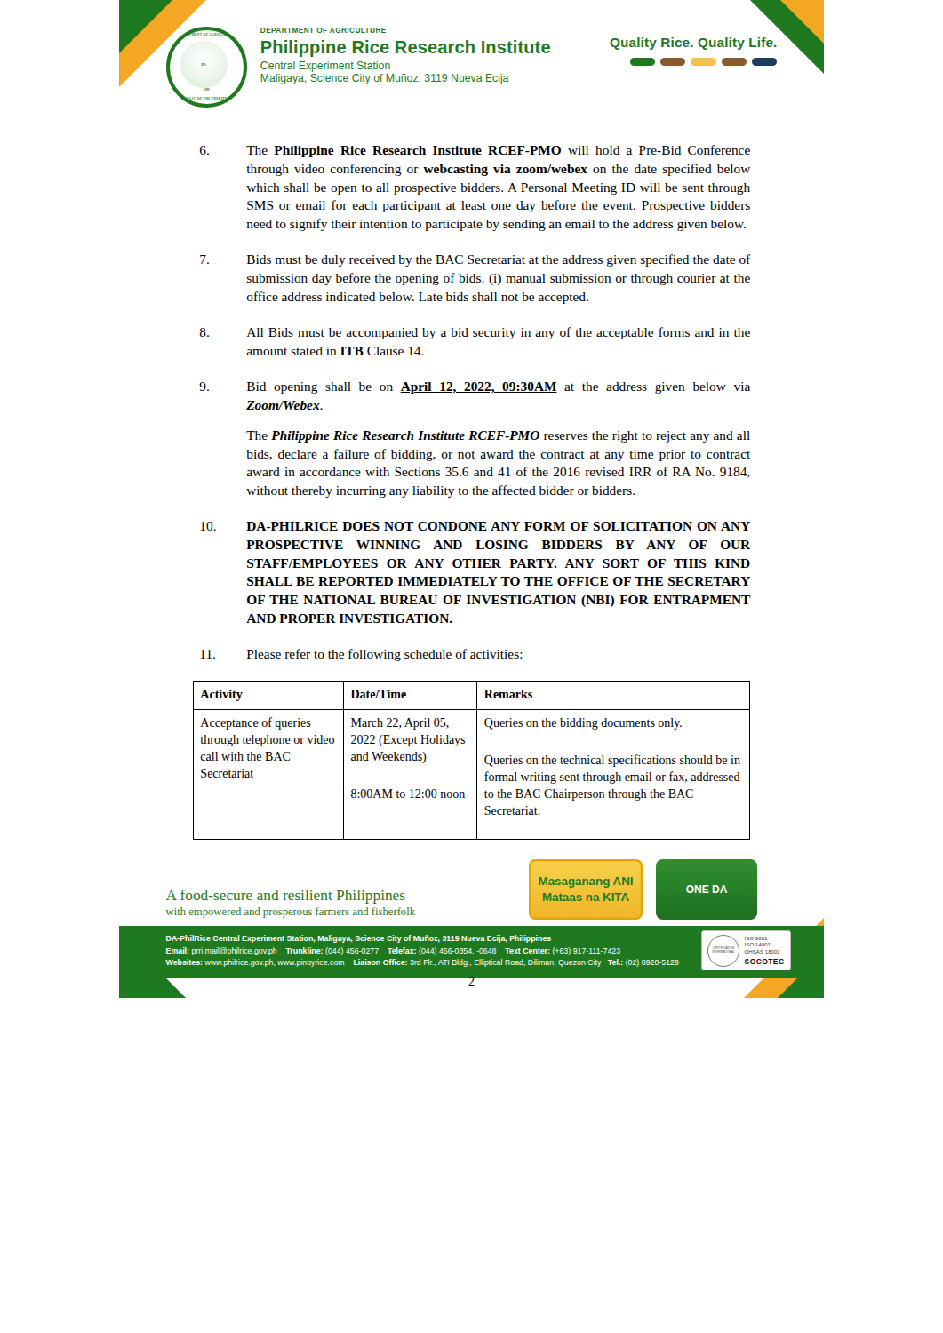DEPARTMENT OF AGRICULTURE REPUBLIC OF THE PHILIPPINES
DA
1898
DEPARTMENT OF AGRICULTURE
Philippine Rice Research Institute
Central Experiment Station
Maligaya, Science City of Muñoz, 3119 Nueva Ecija
Quality Rice. Quality Life.
6.
The Philippine Rice Research Institute RCEF-PMO will hold a Pre-Bid Conference through video conferencing or webcasting via zoom/webex on the date specified below which shall be open to all prospective bidders. A Personal Meeting ID will be sent through SMS or email for each participant at least one day before the event. Prospective bidders need to signify their intention to participate by sending an email to the address given below.
7.
Bids must be duly received by the BAC Secretariat at the address given specified the date of submission day before the opening of bids. (i) manual submission or through courier at the office address indicated below. Late bids shall not be accepted.
8.
All Bids must be accompanied by a bid security in any of the acceptable forms and in the amount stated in ITB Clause 14.
9.
Bid opening shall be on April 12, 2022, 09:30AM at the address given below via Zoom/Webex.
The Philippine Rice Research Institute RCEF-PMO reserves the right to reject any and all bids, declare a failure of bidding, or not award the contract at any time prior to contract award in accordance with Sections 35.6 and 41 of the 2016 revised IRR of RA No. 9184, without thereby incurring any liability to the affected bidder or bidders.
10.
DA-PHILRICE DOES NOT CONDONE ANY FORM OF SOLICITATION ON ANY PROSPECTIVE WINNING AND LOSING BIDDERS BY ANY OF OUR STAFF/EMPLOYEES OR ANY OTHER PARTY. ANY SORT OF THIS KIND SHALL BE REPORTED IMMEDIATELY TO THE OFFICE OF THE SECRETARY OF THE NATIONAL BUREAU OF INVESTIGATION (NBI) FOR ENTRAPMENT AND PROPER INVESTIGATION.
11.
Please refer to the following schedule of activities:
| Activity | Date/Time | Remarks |
| --- | --- | --- |
| Acceptance of queries through telephone or video call with the BAC Secretariat | March 22, April 05, 2022 (Except Holidays and Weekends) 8:00AM to 12:00 noon | Queries on the bidding documents only. Queries on the technical specifications should be in formal writing sent through email or fax, addressed to the BAC Chairperson through the BAC Secretariat. |
A food-secure and resilient Philippines
with empowered and prosperous farmers and fisherfolk
Masaganang ANI Mataas na KITA
ONE DA
DA-PhilRice Central Experiment Station, Maligaya, Science City of Muñoz, 3119 Nueva Ecija, Philippines
Email: prri.mail@philrice.gov.ph Trunkline: (044) 456-0277 Telefax: (044) 456-0354, -0648 Text Center: (+63) 917-111-7423
Websites: www.philrice.gov.ph, www.pinoyrice.com Liaison Office: 3rd Flr., ATI Bldg., Elliptical Road, Diliman, Quezon City Tel.: (02) 8920-5129
CERTIFICATION
INTERNATIONAL
ISO 9001
ISO 14001
OHSAS 18001
SOCOTEC
2